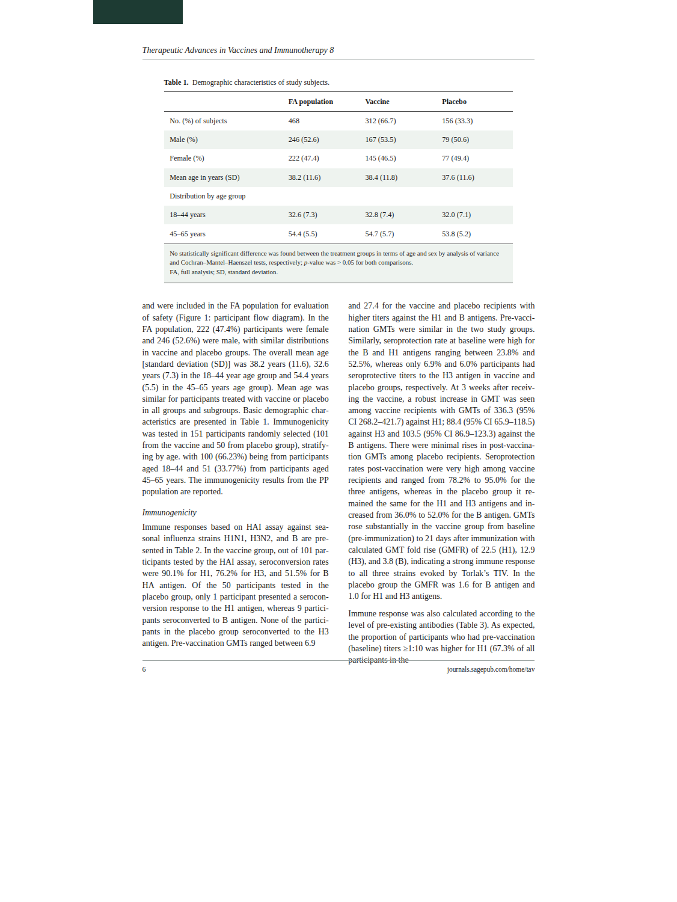Therapeutic Advances in Vaccines and Immunotherapy 8
Table 1. Demographic characteristics of study subjects.
| | FA population | Vaccine | Placebo |
| --- | --- | --- | --- |
| No. (%) of subjects | 468 | 312 (66.7) | 156 (33.3) |
| Male (%) | 246 (52.6) | 167 (53.5) | 79 (50.6) |
| Female (%) | 222 (47.4) | 145 (46.5) | 77 (49.4) |
| Mean age in years (SD) | 38.2 (11.6) | 38.4 (11.8) | 37.6 (11.6) |
| Distribution by age group | | | |
| 18–44 years | 32.6 (7.3) | 32.8 (7.4) | 32.0 (7.1) |
| 45–65 years | 54.4 (5.5) | 54.7 (5.7) | 53.8 (5.2) |
No statistically significant difference was found between the treatment groups in terms of age and sex by analysis of variance and Cochran–Mantel–Haenszel tests, respectively; p-value was > 0.05 for both comparisons.
FA, full analysis; SD, standard deviation.
and were included in the FA population for evaluation of safety (Figure 1: participant flow diagram). In the FA population, 222 (47.4%) participants were female and 246 (52.6%) were male, with similar distributions in vaccine and placebo groups. The overall mean age [standard deviation (SD)] was 38.2 years (11.6), 32.6 years (7.3) in the 18–44 year age group and 54.4 years (5.5) in the 45–65 years age group). Mean age was similar for participants treated with vaccine or placebo in all groups and subgroups. Basic demographic characteristics are presented in Table 1. Immunogenicity was tested in 151 participants randomly selected (101 from the vaccine and 50 from placebo group), stratifying by age. with 100 (66.23%) being from participants aged 18–44 and 51 (33.77%) from participants aged 45–65 years. The immunogenicity results from the PP population are reported.
Immunogenicity
Immune responses based on HAI assay against seasonal influenza strains H1N1, H3N2, and B are presented in Table 2. In the vaccine group, out of 101 participants tested by the HAI assay, seroconversion rates were 90.1% for H1, 76.2% for H3, and 51.5% for B HA antigen. Of the 50 participants tested in the placebo group, only 1 participant presented a seroconversion response to the H1 antigen, whereas 9 participants seroconverted to B antigen. None of the participants in the placebo group seroconverted to the H3 antigen. Pre-vaccination GMTs ranged between 6.9
and 27.4 for the vaccine and placebo recipients with higher titers against the H1 and B antigens. Pre-vaccination GMTs were similar in the two study groups. Similarly, seroprotection rate at baseline were high for the B and H1 antigens ranging between 23.8% and 52.5%, whereas only 6.9% and 6.0% participants had seroprotective titers to the H3 antigen in vaccine and placebo groups, respectively. At 3 weeks after receiving the vaccine, a robust increase in GMT was seen among vaccine recipients with GMTs of 336.3 (95% CI 268.2–421.7) against H1; 88.4 (95% CI 65.9–118.5) against H3 and 103.5 (95% CI 86.9–123.3) against the B antigens. There were minimal rises in post-vaccination GMTs among placebo recipients. Seroprotection rates post-vaccination were very high among vaccine recipients and ranged from 78.2% to 95.0% for the three antigens, whereas in the placebo group it remained the same for the H1 and H3 antigens and increased from 36.0% to 52.0% for the B antigen. GMTs rose substantially in the vaccine group from baseline (pre-immunization) to 21 days after immunization with calculated GMT fold rise (GMFR) of 22.5 (H1), 12.9 (H3), and 3.8 (B), indicating a strong immune response to all three strains evoked by Torlak’s TIV. In the placebo group the GMFR was 1.6 for B antigen and 1.0 for H1 and H3 antigens.
Immune response was also calculated according to the level of pre-existing antibodies (Table 3). As expected, the proportion of participants who had pre-vaccination (baseline) titers ≥1:10 was higher for H1 (67.3% of all participants in the
6
journals.sagepub.com/home/tav